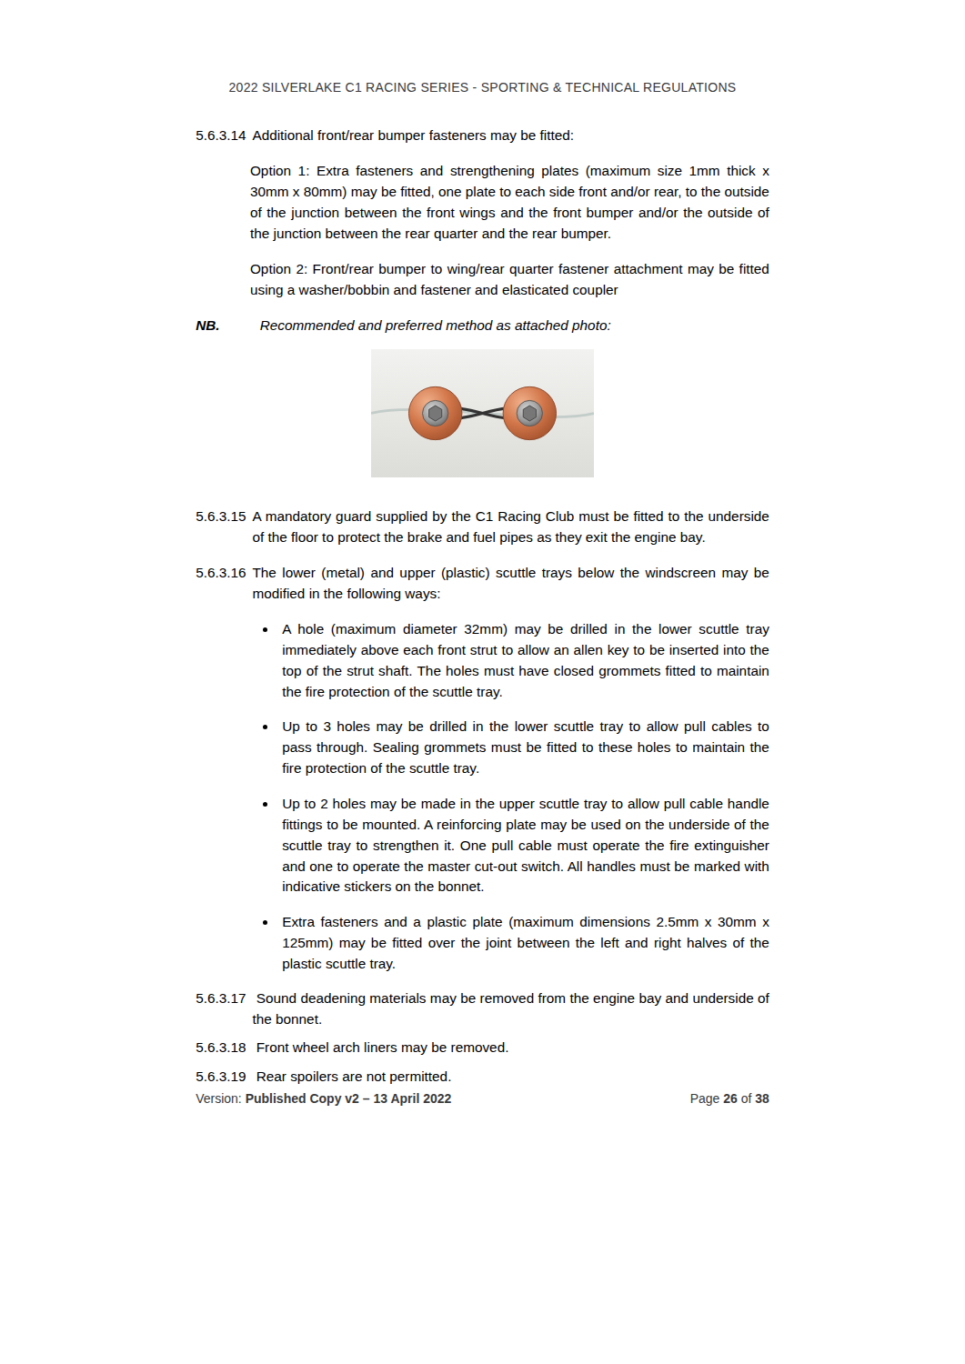2022 SILVERLAKE C1 RACING SERIES - SPORTING & TECHNICAL REGULATIONS
5.6.3.14
Additional front/rear bumper fasteners may be fitted:
Option 1: Extra fasteners and strengthening plates (maximum size 1mm thick x 30mm x 80mm) may be fitted, one plate to each side front and/or rear, to the outside of the junction between the front wings and the front bumper and/or the outside of the junction between the rear quarter and the rear bumper.
Option 2: Front/rear bumper to wing/rear quarter fastener attachment may be fitted using a washer/bobbin and fastener and elasticated coupler
NB.
Recommended and preferred method as attached photo:
5.6.3.15
A mandatory guard supplied by the C1 Racing Club must be fitted to the underside of the floor to protect the brake and fuel pipes as they exit the engine bay.
5.6.3.16
The lower (metal) and upper (plastic) scuttle trays below the windscreen may be modified in the following ways:
A hole (maximum diameter 32mm) may be drilled in the lower scuttle tray immediately above each front strut to allow an allen key to be inserted into the top of the strut shaft. The holes must have closed grommets fitted to maintain the fire protection of the scuttle tray.
Up to 3 holes may be drilled in the lower scuttle tray to allow pull cables to pass through. Sealing grommets must be fitted to these holes to maintain the fire protection of the scuttle tray.
Up to 2 holes may be made in the upper scuttle tray to allow pull cable handle fittings to be mounted. A reinforcing plate may be used on the underside of the scuttle tray to strengthen it. One pull cable must operate the fire extinguisher and one to operate the master cut-out switch. All handles must be marked with indicative stickers on the bonnet.
Extra fasteners and a plastic plate (maximum dimensions 2.5mm x 30mm x 125mm) may be fitted over the joint between the left and right halves of the plastic scuttle tray.
5.6.3.17
Sound deadening materials may be removed from the engine bay and underside of the bonnet.
5.6.3.18
Front wheel arch liners may be removed.
5.6.3.19
Rear spoilers are not permitted.
Version: Published Copy v2 – 13 April 2022
Page 26 of 38